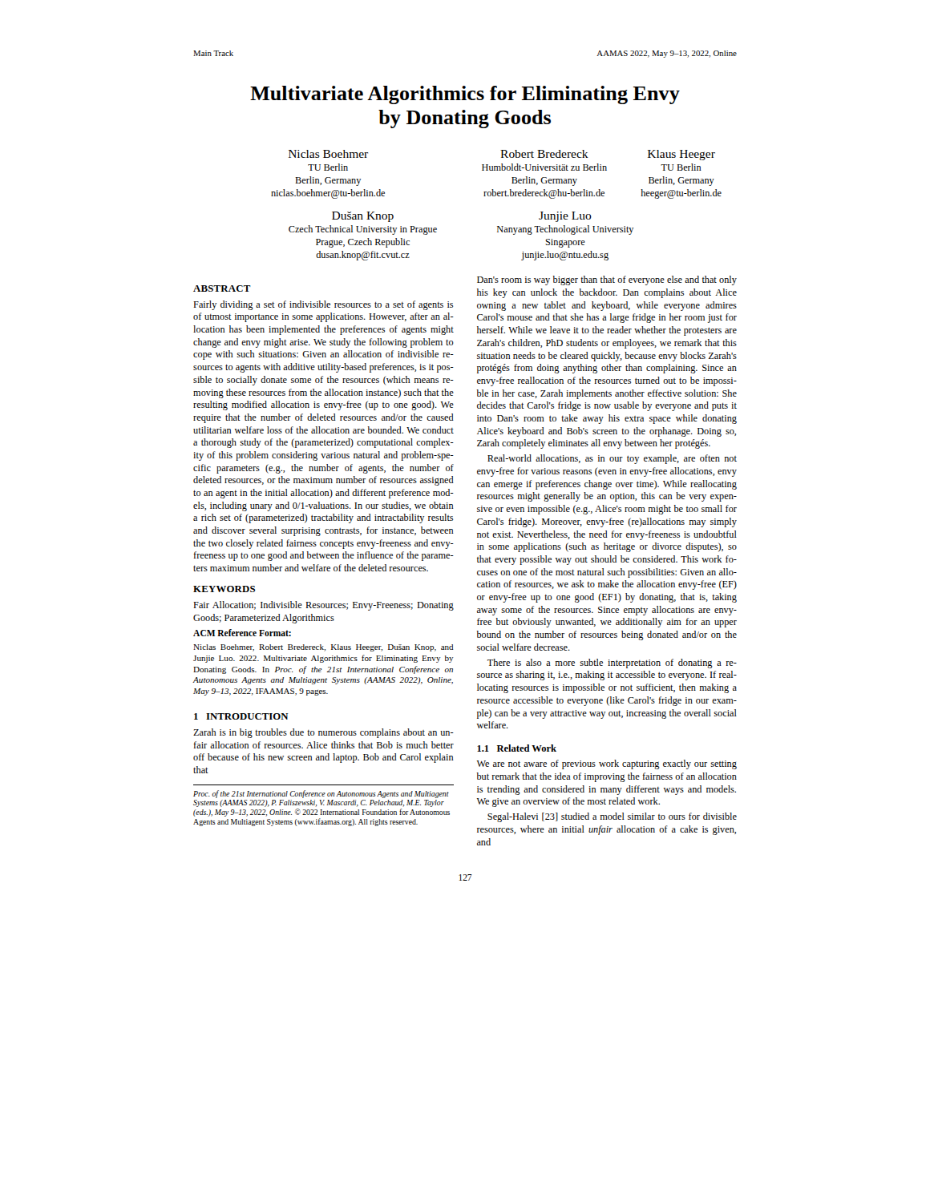Main Track
AAMAS 2022, May 9–13, 2022, Online
Multivariate Algorithmics for Eliminating Envy
by Donating Goods
| Niclas Boehmer TU Berlin Berlin, Germany niclas.boehmer@tu-berlin.de | Robert Bredereck Humboldt-Universität zu Berlin Berlin, Germany robert.bredereck@hu-berlin.de | Klaus Heeger TU Berlin Berlin, Germany heeger@tu-berlin.de |
| Dušan Knop Czech Technical University in Prague Prague, Czech Republic dusan.knop@fit.cvut.cz | Junjie Luo Nanyang Technological University Singapore junjie.luo@ntu.edu.sg |
Abstract
Fairly dividing a set of indivisible resources to a set of agents is of utmost importance in some applications. However, after an allocation has been implemented the preferences of agents might change and envy might arise. We study the following problem to cope with such situations: Given an allocation of indivisible resources to agents with additive utility-based preferences, is it possible to socially donate some of the resources (which means removing these resources from the allocation instance) such that the resulting modified allocation is envy-free (up to one good). We require that the number of deleted resources and/or the caused utilitarian welfare loss of the allocation are bounded. We conduct a thorough study of the (parameterized) computational complexity of this problem considering various natural and problem-specific parameters (e.g., the number of agents, the number of deleted resources, or the maximum number of resources assigned to an agent in the initial allocation) and different preference models, including unary and 0/1-valuations. In our studies, we obtain a rich set of (parameterized) tractability and intractability results and discover several surprising contrasts, for instance, between the two closely related fairness concepts envy-freeness and envy-freeness up to one good and between the influence of the parameters maximum number and welfare of the deleted resources.
Keywords
Fair Allocation; Indivisible Resources; Envy-Freeness; Donating Goods; Parameterized Algorithmics
ACM Reference Format:
Niclas Boehmer, Robert Bredereck, Klaus Heeger, Dušan Knop, and Junjie Luo. 2022. Multivariate Algorithmics for Eliminating Envy by Donating Goods. In Proc. of the 21st International Conference on Autonomous Agents and Multiagent Systems (AAMAS 2022), Online, May 9–13, 2022, IFAAMAS, 9 pages.
1 Introduction
Zarah is in big troubles due to numerous complains about an unfair allocation of resources. Alice thinks that Bob is much better off because of his new screen and laptop. Bob and Carol explain that
Proc. of the 21st International Conference on Autonomous Agents and Multiagent Systems (AAMAS 2022), P. Faliszewski, V. Mascardi, C. Pelachaud, M.E. Taylor (eds.), May 9–13, 2022, Online. © 2022 International Foundation for Autonomous Agents and Multiagent Systems (www.ifaamas.org). All rights reserved.
Dan's room is way bigger than that of everyone else and that only his key can unlock the backdoor. Dan complains about Alice owning a new tablet and keyboard, while everyone admires Carol's mouse and that she has a large fridge in her room just for herself. While we leave it to the reader whether the protesters are Zarah's children, PhD students or employees, we remark that this situation needs to be cleared quickly, because envy blocks Zarah's protégés from doing anything other than complaining. Since an envy-free reallocation of the resources turned out to be impossible in her case, Zarah implements another effective solution: She decides that Carol's fridge is now usable by everyone and puts it into Dan's room to take away his extra space while donating Alice's keyboard and Bob's screen to the orphanage. Doing so, Zarah completely eliminates all envy between her protégés.
Real-world allocations, as in our toy example, are often not envy-free for various reasons (even in envy-free allocations, envy can emerge if preferences change over time). While reallocating resources might generally be an option, this can be very expensive or even impossible (e.g., Alice's room might be too small for Carol's fridge). Moreover, envy-free (re)allocations may simply not exist. Nevertheless, the need for envy-freeness is undoubtful in some applications (such as heritage or divorce disputes), so that every possible way out should be considered. This work focuses on one of the most natural such possibilities: Given an allocation of resources, we ask to make the allocation envy-free (EF) or envy-free up to one good (EF1) by donating, that is, taking away some of the resources. Since empty allocations are envy-free but obviously unwanted, we additionally aim for an upper bound on the number of resources being donated and/or on the social welfare decrease.
There is also a more subtle interpretation of donating a resource as sharing it, i.e., making it accessible to everyone. If reallocating resources is impossible or not sufficient, then making a resource accessible to everyone (like Carol's fridge in our example) can be a very attractive way out, increasing the overall social welfare.
1.1 Related Work
We are not aware of previous work capturing exactly our setting but remark that the idea of improving the fairness of an allocation is trending and considered in many different ways and models. We give an overview of the most related work.
Segal-Halevi [23] studied a model similar to ours for divisible resources, where an initial unfair allocation of a cake is given, and
127